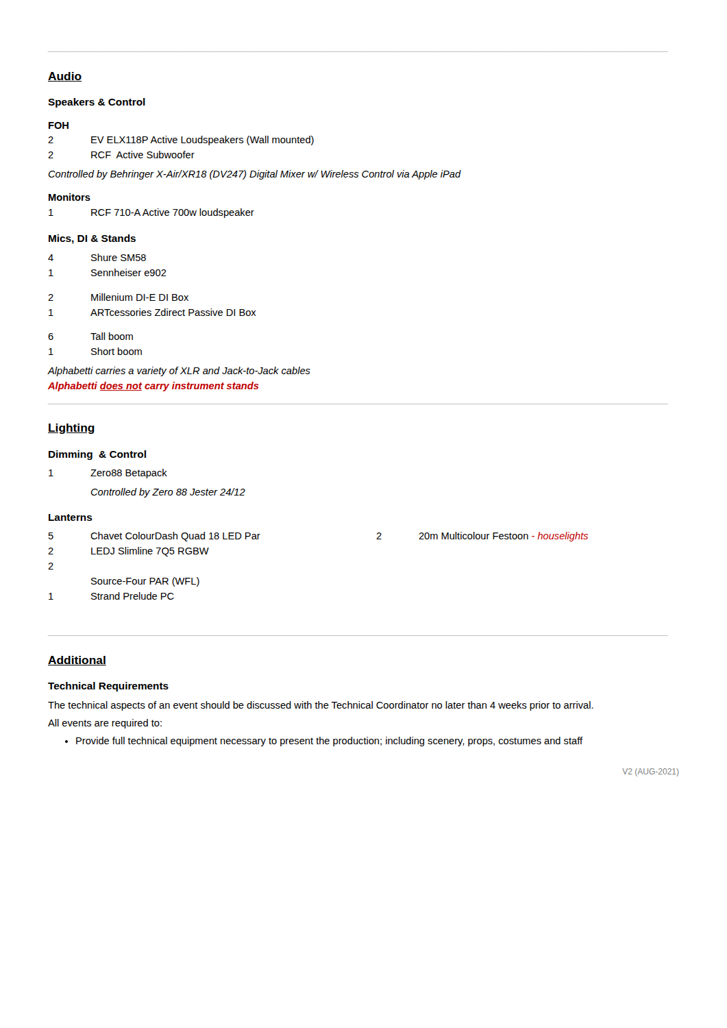_______________________________________________________________________________________________________________
Audio
Speakers & Control
FOH
| 2 | EV ELX118P Active Loudspeakers (Wall mounted) |
| 2 | RCF Active Subwoofer |
Controlled by Behringer X-Air/XR18 (DV247) Digital Mixer w/ Wireless Control via Apple iPad
Monitors
| 1 | RCF 710-A Active 700w loudspeaker |
Mics, DI & Stands
| 4 | Shure SM58 |
| 1 | Sennheiser e902 |
| 2 | Millenium DI-E DI Box |
| 1 | ARTcessories Zdirect Passive DI Box |
| 6 | Tall boom |
| 1 | Short boom |
Alphabetti carries a variety of XLR and Jack-to-Jack cables
Alphabetti does not carry instrument stands
_______________________________________________________________________________________________________________
Lighting
Dimming & Control
| 1 | Zero88 Betapack |
Controlled by Zero 88 Jester 24/12
Lanterns
| / 5 / Chavet ColourDash Quad 18 LED Par / / 2 / LEDJ Slimline 7Q5 RGBW / / 2 / / / / Source-Four PAR (WFL) / / 1 / Strand Prelude PC / | / 2 / 20m Multicolour Festoon - houselights / |
_______________________________________________________________________________________________________________
Additional
Technical Requirements
The technical aspects of an event should be discussed with the Technical Coordinator no later than 4 weeks prior to arrival.
All events are required to:
Provide full technical equipment necessary to present the production; including scenery, props, costumes and staff
V2 (AUG-2021)